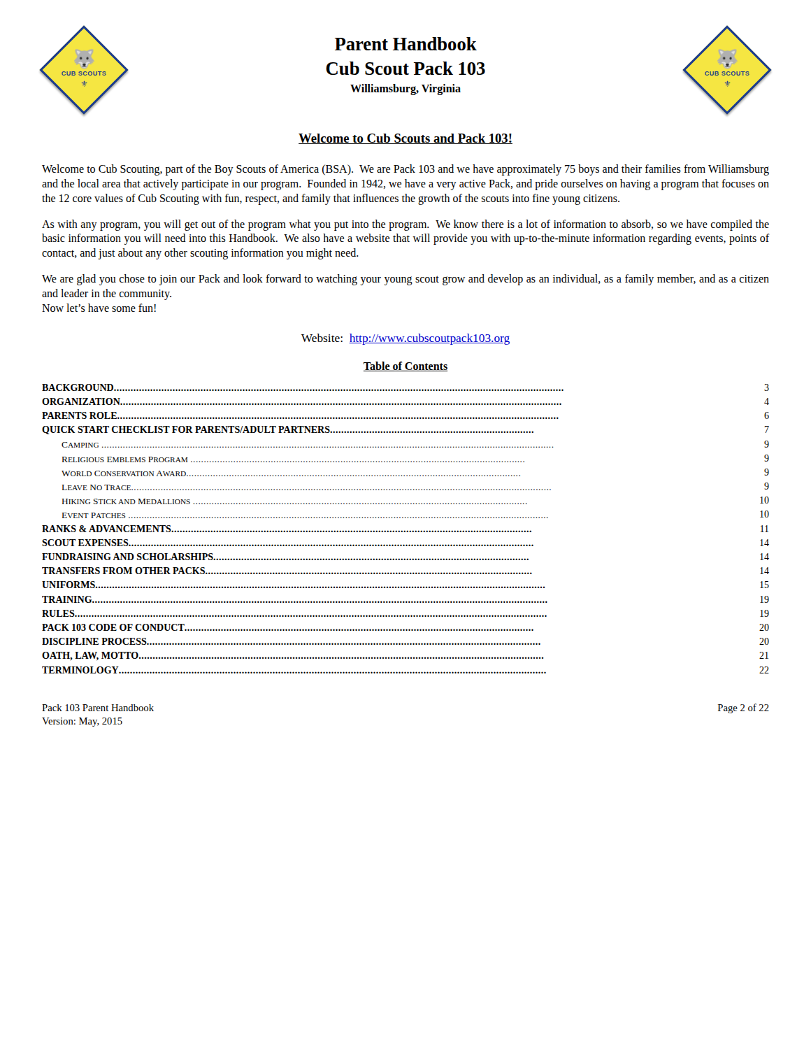🐺
CUB SCOUTS
⚜
Parent Handbook
Cub Scout Pack 103
Williamsburg, Virginia
🐺
CUB SCOUTS
⚜
Welcome to Cub Scouts and Pack 103!
Welcome to Cub Scouting, part of the Boy Scouts of America (BSA). We are Pack 103 and we have approximately 75 boys and their families from Williamsburg and the local area that actively participate in our program. Founded in 1942, we have a very active Pack, and pride ourselves on having a program that focuses on the 12 core values of Cub Scouting with fun, respect, and family that influences the growth of the scouts into fine young citizens.
As with any program, you will get out of the program what you put into the program. We know there is a lot of information to absorb, so we have compiled the basic information you will need into this Handbook. We also have a website that will provide you with up-to-the-minute information regarding events, points of contact, and just about any other scouting information you might need.
We are glad you chose to join our Pack and look forward to watching your young scout grow and develop as an individual, as a family member, and as a citizen and leader in the community.
Now let’s have some fun!
Website: http://www.cubscoutpack103.org
Table of Contents
| BACKGROUND ................................................................................................................................................................. | 3 |
| ORGANIZATION .............................................................................................................................................................. | 4 |
| PARENTS ROLE .............................................................................................................................................................. | 6 |
| QUICK START CHECKLIST FOR PARENTS/ADULT PARTNERS ......................................................................... | 7 |
| C AMPING ......................................................................................................................................................................... | 9 |
| R ELIGIOUS E MBLEMS P ROGRAM ............................................................................................................................. | 9 |
| W ORLD C ONSERVATION A WARD ............................................................................................................................. | 9 |
| L EAVE N O T RACE ............................................................................................................................................................. | 9 |
| H IKING S TICK AND M EDALLIONS ............................................................................................................................. | 10 |
| E VENT P ATCHES ............................................................................................................................................................. | 10 |
| RANKS & ADVANCEMENTS ................................................................................................................................. | 11 |
| SCOUT EXPENSES ................................................................................................................................................. | 14 |
| FUNDRAISING AND SCHOLARSHIPS ................................................................................................................. | 14 |
| TRANSFERS FROM OTHER PACKS ..................................................................................................................... | 14 |
| UNIFORMS ................................................................................................................................................................. | 15 |
| TRAINING ................................................................................................................................................................... | 19 |
| RULES ......................................................................................................................................................................... | 19 |
| PACK 103 CODE OF CONDUCT ............................................................................................................................. | 20 |
| DISCIPLINE PROCESS ............................................................................................................................................. | 20 |
| OATH, LAW, MOTTO ................................................................................................................................................. | 21 |
| TERMINOLOGY ......................................................................................................................................................... | 22 |
Pack 103 Parent Handbook
Version: May, 2015
Page 2 of 22